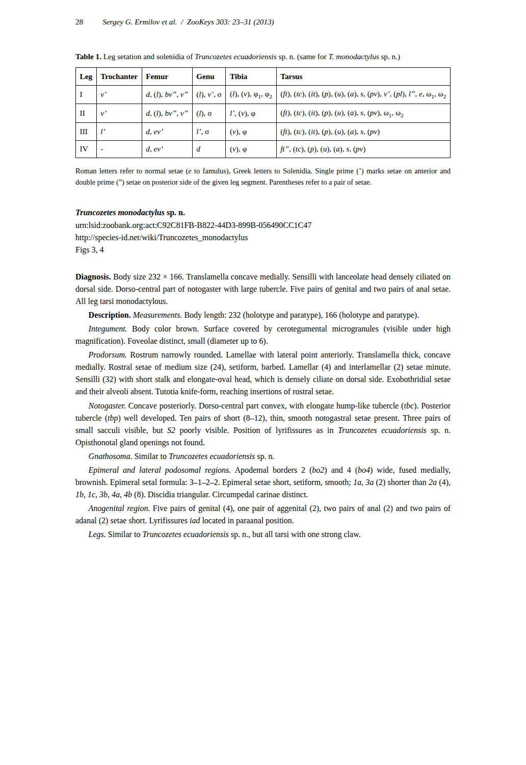28 Sergey G. Ermilov et al. / ZooKeys 303: 23–31 (2013)
Table 1. Leg setation and solenidia of Truncozetes ecuadoriensis sp. n. (same for T. monodactylus sp. n.)
| Leg | Trochanter | Femur | Genu | Tibia | Tarsus |
| --- | --- | --- | --- | --- | --- |
| I | v’ | d , ( l ), bv” , v” | ( l ), v’ , σ | ( l ), ( v ), φ 1 , φ 2 | ( ft ), ( tc ), ( it ), ( p ), ( u ), ( a ), s , ( pv ), v’ , ( pl ), l” , e , ω 1 , ω 2 |
| II | v’ | d , ( l ), bv” , v” | ( l ), σ | l’ , ( v ), φ | ( ft ), ( tc ), ( it ), ( p ), ( u ), ( a ), s , ( pv ), ω 1 , ω 2 |
| III | l’ | d , ev’ | l’ , σ | ( v ), φ | ( ft ), ( tc ), ( it ), ( p ), ( u ), ( a ), s , ( pv ) |
| IV | - | d , ev’ | d | ( v ), φ | ft” , ( tc ), ( p ), ( u ), ( a ), s , ( pv ) |
Roman letters refer to normal setae (e to famulus), Greek letters to Solenidia. Single prime (’) marks setae on anterior and double prime (”) setae on posterior side of the given leg segment. Parentheses refer to a pair of setae.
Truncozetes monodactylus sp. n.
urn:lsid:zoobank.org:act:C92C81FB-B822-44D3-899B-056490CC1C47
http://species-id.net/wiki/Truncozetes_monodactylus
Figs 3, 4
Diagnosis. Body size 232 × 166. Translamella concave medially. Sensilli with lanceolate head densely ciliated on dorsal side. Dorso-central part of notogaster with large tubercle. Five pairs of genital and two pairs of anal setae. All leg tarsi monodactylous.
Description. Measurements. Body length: 232 (holotype and paratype), 166 (holotype and paratype).
Integument. Body color brown. Surface covered by cerotegumental microgranules (visible under high magnification). Foveolae distinct, small (diameter up to 6).
Prodorsum. Rostrum narrowly rounded. Lamellae with lateral point anteriorly. Translamella thick, concave medially. Rostral setae of medium size (24), setiform, barbed. Lamellar (4) and interlamellar (2) setae minute. Sensilli (32) with short stalk and elongate-oval head, which is densely ciliate on dorsal side. Exobothridial setae and their alveoli absent. Tutotia knife-form, reaching insertions of rostral setae.
Notogaster. Concave posteriorly. Dorso-central part convex, with elongate hump-like tubercle (tbc). Posterior tubercle (tbp) well developed. Ten pairs of short (8–12), thin, smooth notogastral setae present. Three pairs of small sacculi visible, but S2 poorly visible. Position of lyrifissures as in Truncozetes ecuadoriensis sp. n. Opisthonotal gland openings not found.
Gnathosoma. Similar to Truncozetes ecuadoriensis sp. n.
Epimeral and lateral podosomal regions. Apodemal borders 2 (bo2) and 4 (bo4) wide, fused medially, brownish. Epimeral setal formula: 3–1–2–2. Epimeral setae short, setiform, smooth; 1a, 3a (2) shorter than 2a (4), 1b, 1c, 3b, 4a, 4b (8). Discidia triangular. Circumpedal carinae distinct.
Anogenital region. Five pairs of genital (4), one pair of aggenital (2), two pairs of anal (2) and two pairs of adanal (2) setae short. Lyrifissures iad located in paraanal position.
Legs. Similar to Truncozetes ecuadoriensis sp. n., but all tarsi with one strong claw.